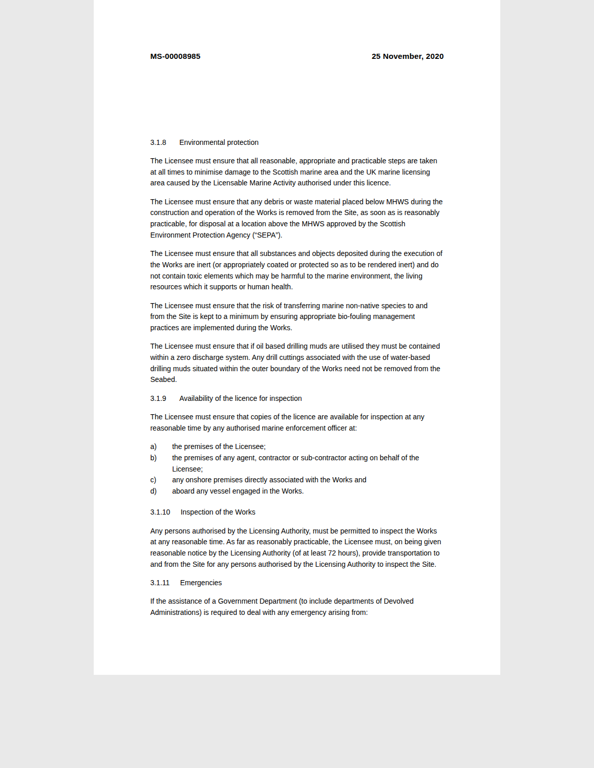MS-00008985 25 November, 2020
3.1.8 Environmental protection
The Licensee must ensure that all reasonable, appropriate and practicable steps are taken at all times to minimise damage to the Scottish marine area and the UK marine licensing area caused by the Licensable Marine Activity authorised under this licence.
The Licensee must ensure that any debris or waste material placed below MHWS during the construction and operation of the Works is removed from the Site, as soon as is reasonably practicable, for disposal at a location above the MHWS approved by the Scottish Environment Protection Agency (“SEPA”).
The Licensee must ensure that all substances and objects deposited during the execution of the Works are inert (or appropriately coated or protected so as to be rendered inert) and do not contain toxic elements which may be harmful to the marine environment, the living resources which it supports or human health.
The Licensee must ensure that the risk of transferring marine non-native species to and from the Site is kept to a minimum by ensuring appropriate bio-fouling management practices are implemented during the Works.
The Licensee must ensure that if oil based drilling muds are utilised they must be contained within a zero discharge system. Any drill cuttings associated with the use of water-based drilling muds situated within the outer boundary of the Works need not be removed from the Seabed.
3.1.9 Availability of the licence for inspection
The Licensee must ensure that copies of the licence are available for inspection at any reasonable time by any authorised marine enforcement officer at:
a) the premises of the Licensee;
b) the premises of any agent, contractor or sub-contractor acting on behalf of the Licensee;
c) any onshore premises directly associated with the Works and
d) aboard any vessel engaged in the Works.
3.1.10 Inspection of the Works
Any persons authorised by the Licensing Authority, must be permitted to inspect the Works at any reasonable time. As far as reasonably practicable, the Licensee must, on being given reasonable notice by the Licensing Authority (of at least 72 hours), provide transportation to and from the Site for any persons authorised by the Licensing Authority to inspect the Site.
3.1.11 Emergencies
If the assistance of a Government Department (to include departments of Devolved Administrations) is required to deal with any emergency arising from: